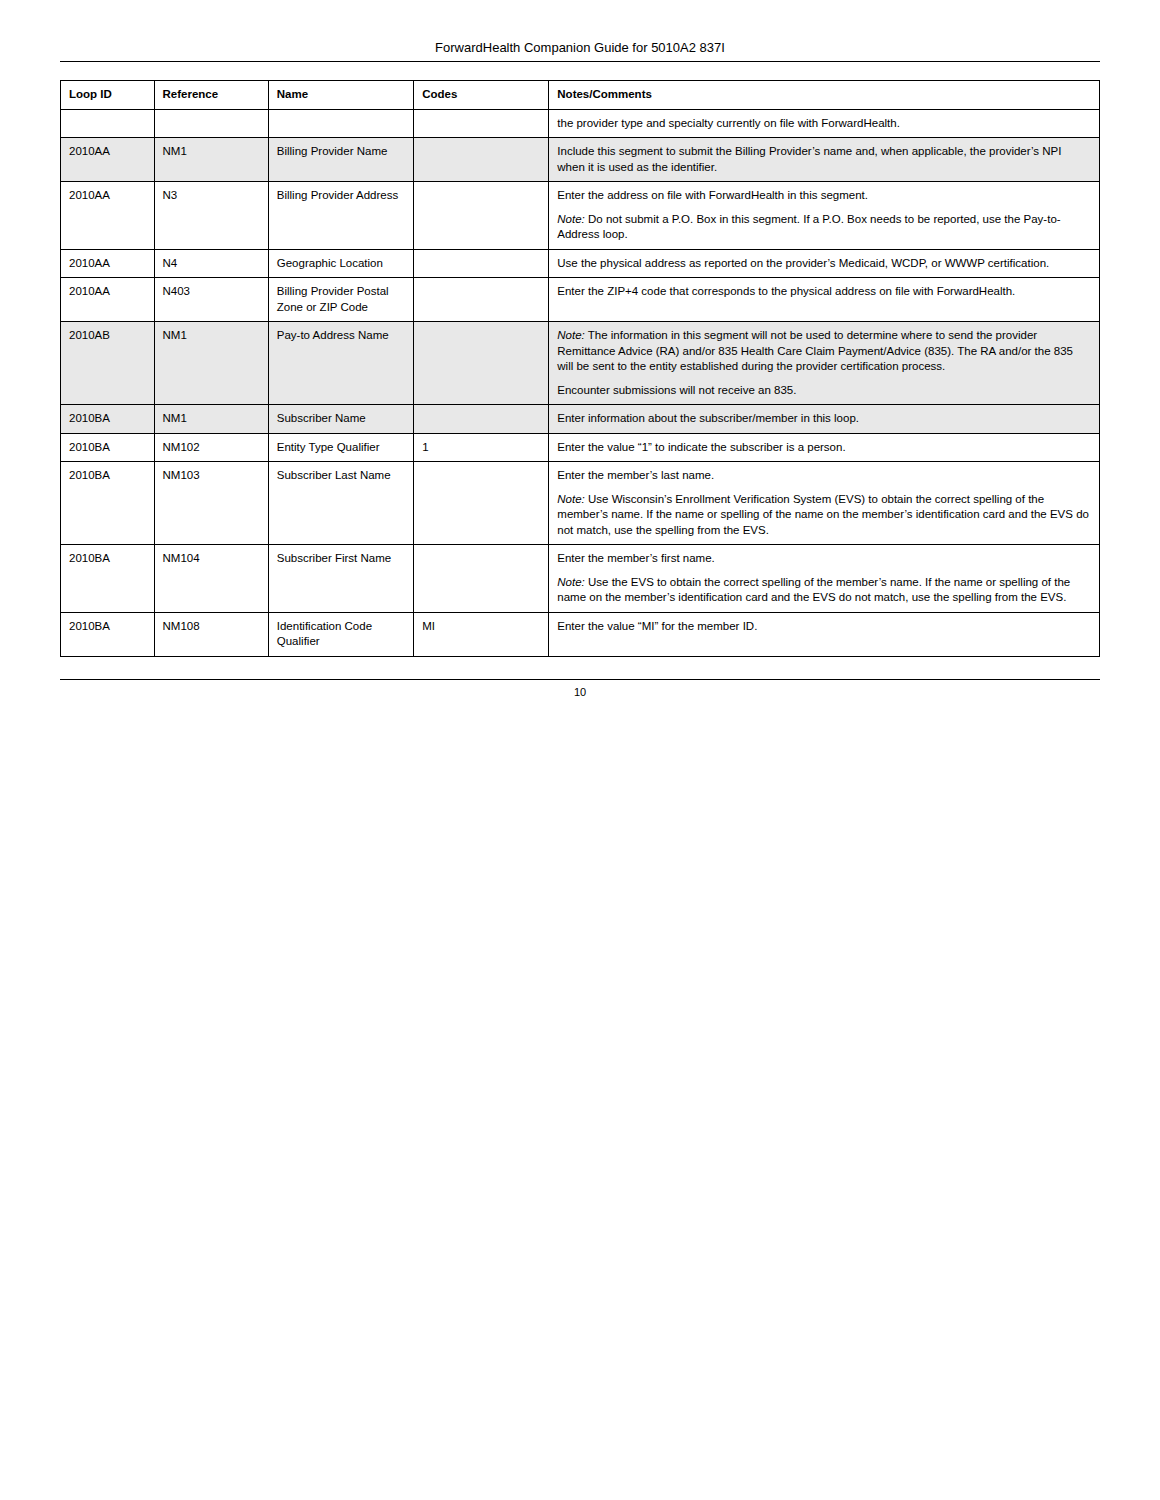ForwardHealth Companion Guide for 5010A2 837I
| Loop ID | Reference | Name | Codes | Notes/Comments |
| --- | --- | --- | --- | --- |
| | | | | the provider type and specialty currently on file with ForwardHealth. |
| 2010AA | NM1 | Billing Provider Name | | Include this segment to submit the Billing Provider’s name and, when applicable, the provider’s NPI when it is used as the identifier. |
| 2010AA | N3 | Billing Provider Address | | Enter the address on file with ForwardHealth in this segment. Note: Do not submit a P.O. Box in this segment. If a P.O. Box needs to be reported, use the Pay-to-Address loop. |
| 2010AA | N4 | Geographic Location | | Use the physical address as reported on the provider’s Medicaid, WCDP, or WWWP certification. |
| 2010AA | N403 | Billing Provider Postal Zone or ZIP Code | | Enter the ZIP+4 code that corresponds to the physical address on file with ForwardHealth. |
| 2010AB | NM1 | Pay-to Address Name | | Note: The information in this segment will not be used to determine where to send the provider Remittance Advice (RA) and/or 835 Health Care Claim Payment/Advice (835). The RA and/or the 835 will be sent to the entity established during the provider certification process. Encounter submissions will not receive an 835. |
| 2010BA | NM1 | Subscriber Name | | Enter information about the subscriber/member in this loop. |
| 2010BA | NM102 | Entity Type Qualifier | 1 | Enter the value “1” to indicate the subscriber is a person. |
| 2010BA | NM103 | Subscriber Last Name | | Enter the member’s last name. Note: Use Wisconsin’s Enrollment Verification System (EVS) to obtain the correct spelling of the member’s name. If the name or spelling of the name on the member’s identification card and the EVS do not match, use the spelling from the EVS. |
| 2010BA | NM104 | Subscriber First Name | | Enter the member’s first name. Note: Use the EVS to obtain the correct spelling of the member’s name. If the name or spelling of the name on the member’s identification card and the EVS do not match, use the spelling from the EVS. |
| 2010BA | NM108 | Identification Code Qualifier | MI | Enter the value “MI” for the member ID. |
10